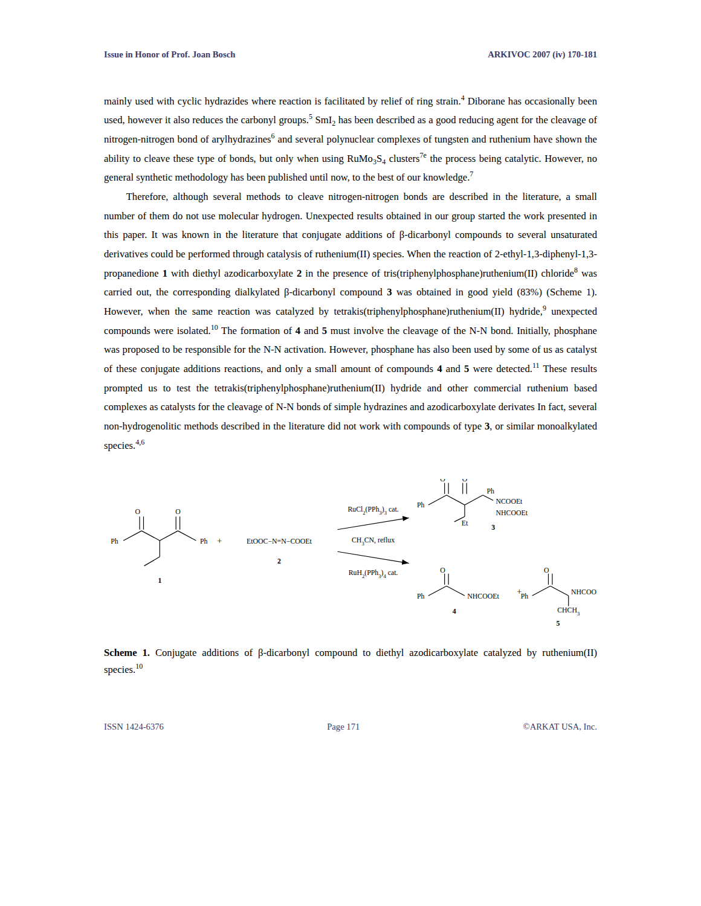Issue in Honor of Prof. Joan Bosch
ARKIVOC 2007 (iv) 170-181
mainly used with cyclic hydrazides where reaction is facilitated by relief of ring strain.4 Diborane has occasionally been used, however it also reduces the carbonyl groups.5 SmI2 has been described as a good reducing agent for the cleavage of nitrogen-nitrogen bond of arylhydrazines6 and several polynuclear complexes of tungsten and ruthenium have shown the ability to cleave these type of bonds, but only when using RuMo3S4 clusters7e the process being catalytic. However, no general synthetic methodology has been published until now, to the best of our knowledge.7
Therefore, although several methods to cleave nitrogen-nitrogen bonds are described in the literature, a small number of them do not use molecular hydrogen. Unexpected results obtained in our group started the work presented in this paper. It was known in the literature that conjugate additions of β-dicarbonyl compounds to several unsaturated derivatives could be performed through catalysis of ruthenium(II) species. When the reaction of 2-ethyl-1,3-diphenyl-1,3-propanedione 1 with diethyl azodicarboxylate 2 in the presence of tris(triphenylphosphane)ruthenium(II) chloride8 was carried out, the corresponding dialkylated β-dicarbonyl compound 3 was obtained in good yield (83%) (Scheme 1). However, when the same reaction was catalyzed by tetrakis(triphenylphosphane)ruthenium(II) hydride,9 unexpected compounds were isolated.10 The formation of 4 and 5 must involve the cleavage of the N-N bond. Initially, phosphane was proposed to be responsible for the N-N activation. However, phosphane has also been used by some of us as catalyst of these conjugate additions reactions, and only a small amount of compounds 4 and 5 were detected.11 These results prompted us to test the tetrakis(triphenylphosphane)ruthenium(II) hydride and other commercial ruthenium based complexes as catalysts for the cleavage of N-N bonds of simple hydrazines and azodicarboxylate derivates In fact, several non-hydrogenolitic methods described in the literature did not work with compounds of type 3, or similar monoalkylated species.4,6
O O Ph Ph 1 + EtOOC−N=N−COOEt 2 RuCl2(PPh3)3 cat. CH3CN, reflux RuH2(PPh3)4 cat. O O Ph Ph Et NCOOEt NHCOOEt 3 O Ph NHCOOEt 4 + O Ph NHCOOEt CHCH3 5
Scheme 1. Conjugate additions of β-dicarbonyl compound to diethyl azodicarboxylate catalyzed by ruthenium(II) species.10
ISSN 1424-6376
Page 171
©ARKAT USA, Inc.